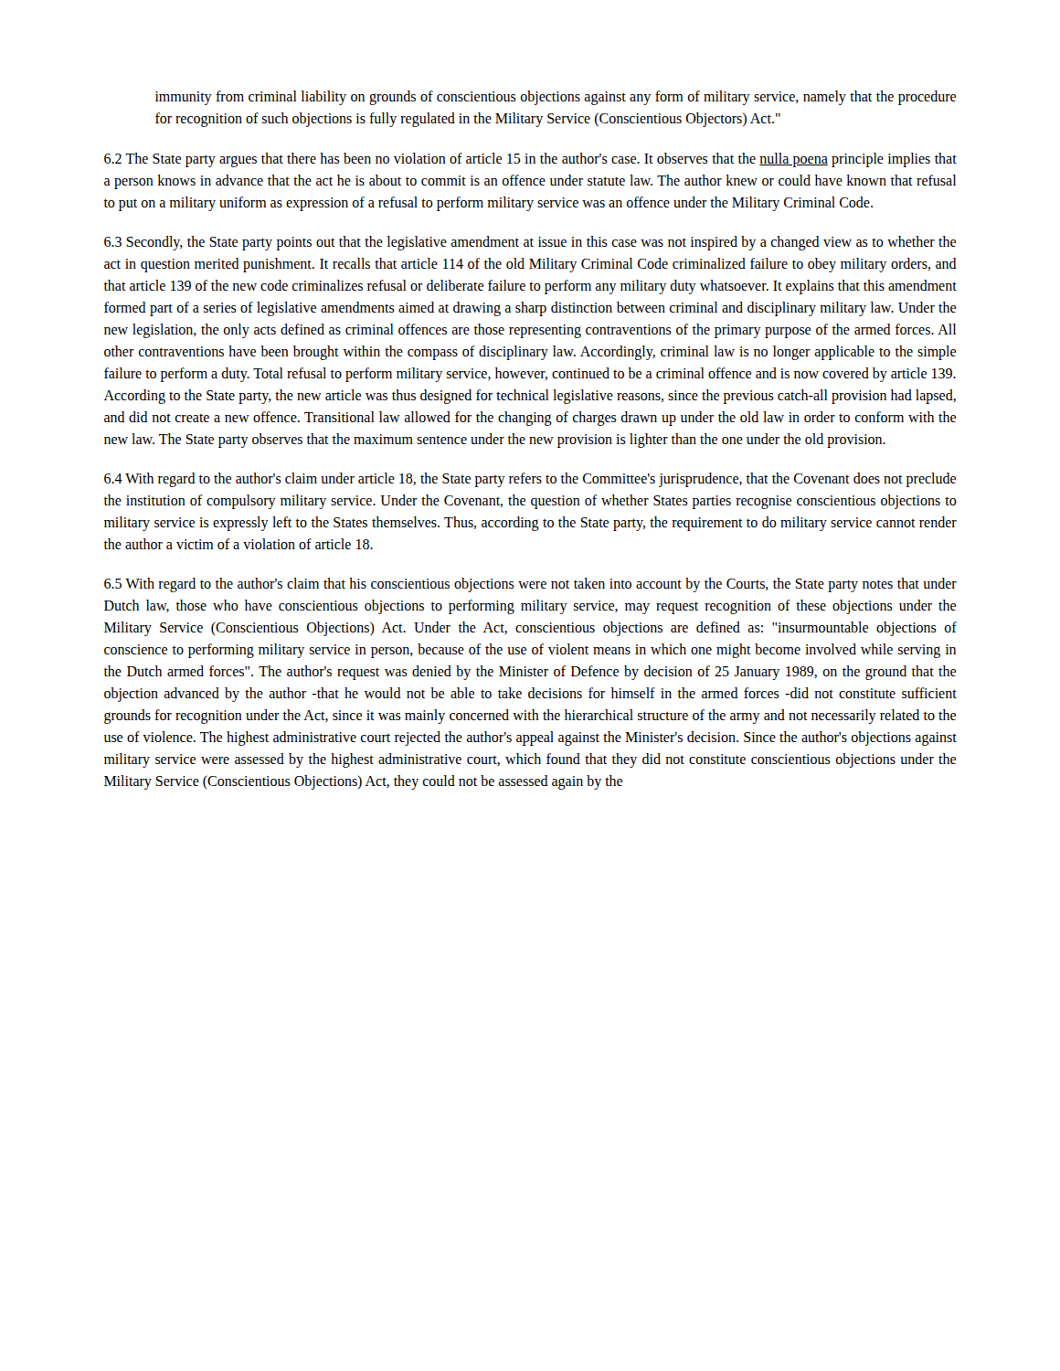immunity from criminal liability on grounds of conscientious objections against any form of military service, namely that the procedure for recognition of such objections is fully regulated in the Military Service (Conscientious Objectors) Act."
6.2 The State party argues that there has been no violation of article 15 in the author's case. It observes that the nulla poena principle implies that a person knows in advance that the act he is about to commit is an offence under statute law. The author knew or could have known that refusal to put on a military uniform as expression of a refusal to perform military service was an offence under the Military Criminal Code.
6.3 Secondly, the State party points out that the legislative amendment at issue in this case was not inspired by a changed view as to whether the act in question merited punishment. It recalls that article 114 of the old Military Criminal Code criminalized failure to obey military orders, and that article 139 of the new code criminalizes refusal or deliberate failure to perform any military duty whatsoever. It explains that this amendment formed part of a series of legislative amendments aimed at drawing a sharp distinction between criminal and disciplinary military law. Under the new legislation, the only acts defined as criminal offences are those representing contraventions of the primary purpose of the armed forces. All other contraventions have been brought within the compass of disciplinary law. Accordingly, criminal law is no longer applicable to the simple failure to perform a duty. Total refusal to perform military service, however, continued to be a criminal offence and is now covered by article 139. According to the State party, the new article was thus designed for technical legislative reasons, since the previous catch-all provision had lapsed, and did not create a new offence. Transitional law allowed for the changing of charges drawn up under the old law in order to conform with the new law. The State party observes that the maximum sentence under the new provision is lighter than the one under the old provision.
6.4 With regard to the author's claim under article 18, the State party refers to the Committee's jurisprudence, that the Covenant does not preclude the institution of compulsory military service. Under the Covenant, the question of whether States parties recognise conscientious objections to military service is expressly left to the States themselves. Thus, according to the State party, the requirement to do military service cannot render the author a victim of a violation of article 18.
6.5 With regard to the author's claim that his conscientious objections were not taken into account by the Courts, the State party notes that under Dutch law, those who have conscientious objections to performing military service, may request recognition of these objections under the Military Service (Conscientious Objections) Act. Under the Act, conscientious objections are defined as: "insurmountable objections of conscience to performing military service in person, because of the use of violent means in which one might become involved while serving in the Dutch armed forces". The author's request was denied by the Minister of Defence by decision of 25 January 1989, on the ground that the objection advanced by the author -that he would not be able to take decisions for himself in the armed forces -did not constitute sufficient grounds for recognition under the Act, since it was mainly concerned with the hierarchical structure of the army and not necessarily related to the use of violence. The highest administrative court rejected the author's appeal against the Minister's decision. Since the author's objections against military service were assessed by the highest administrative court, which found that they did not constitute conscientious objections under the Military Service (Conscientious Objections) Act, they could not be assessed again by the